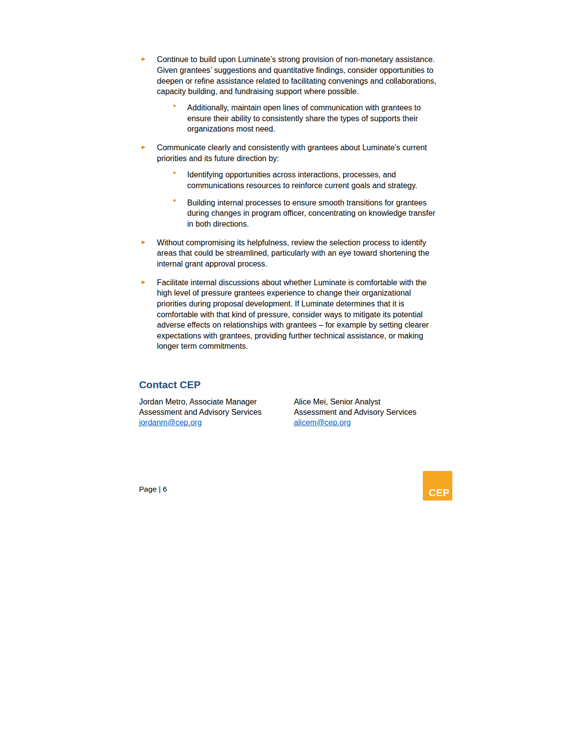Continue to build upon Luminate’s strong provision of non-monetary assistance. Given grantees’ suggestions and quantitative findings, consider opportunities to deepen or refine assistance related to facilitating convenings and collaborations, capacity building, and fundraising support where possible.
Additionally, maintain open lines of communication with grantees to ensure their ability to consistently share the types of supports their organizations most need.
Communicate clearly and consistently with grantees about Luminate’s current priorities and its future direction by:
Identifying opportunities across interactions, processes, and communications resources to reinforce current goals and strategy.
Building internal processes to ensure smooth transitions for grantees during changes in program officer, concentrating on knowledge transfer in both directions.
Without compromising its helpfulness, review the selection process to identify areas that could be streamlined, particularly with an eye toward shortening the internal grant approval process.
Facilitate internal discussions about whether Luminate is comfortable with the high level of pressure grantees experience to change their organizational priorities during proposal development. If Luminate determines that it is comfortable with that kind of pressure, consider ways to mitigate its potential adverse effects on relationships with grantees – for example by setting clearer expectations with grantees, providing further technical assistance, or making longer term commitments.
Contact CEP
| Jordan Metro, Associate Manager | Alice Mei, Senior Analyst |
| Assessment and Advisory Services | Assessment and Advisory Services |
| jordanm@cep.org | alicem@cep.org |
Page | 6
CEP